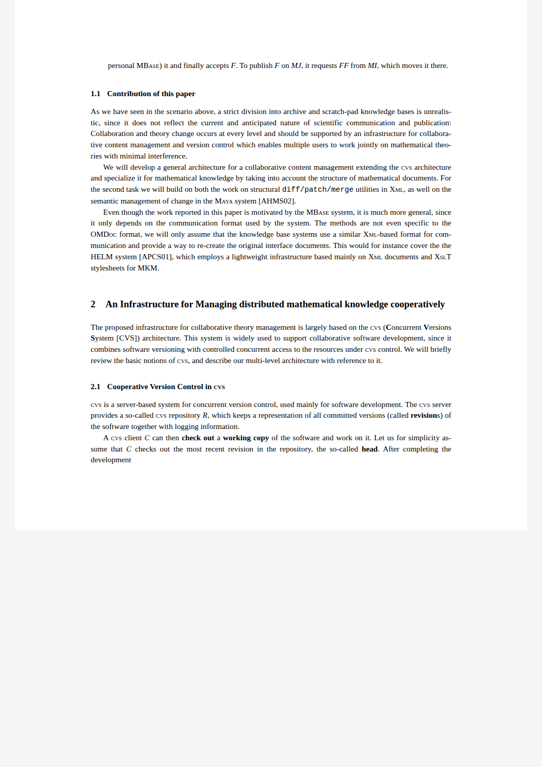personal MBase) it and finally accepts F. To publish F on MJ, it requests FF from MI, which moves it there.
1.1 Contribution of this paper
As we have seen in the scenario above, a strict division into archive and scratch-pad knowledge bases is unrealistic, since it does not reflect the current and anticipated nature of scientific communication and publication: Collaboration and theory change occurs at every level and should be supported by an infrastructure for collaborative content management and version control which enables multiple users to work jointly on mathematical theories with minimal interference.
We will develop a general architecture for a collaborative content management extending the cvs architecture and specialize it for mathematical knowledge by taking into account the structure of mathematical documents. For the second task we will build on both the work on structural diff/patch/merge utilities in Xml, as well on the semantic management of change in the Maya system [AHMS02].
Even though the work reported in this paper is motivated by the MBase system, it is much more general, since it only depends on the communication format used by the system. The methods are not even specific to the OMDoc format, we will only assume that the knowledge base systems use a similar Xml-based format for communication and provide a way to re-create the original interface documents. This would for instance cover the the HELM system [APCS01], which employs a lightweight infrastructure based mainly on Xml documents and XslT stylesheets for MKM.
2 An Infrastructure for Managing distributed mathematical knowledge cooperatively
The proposed infrastructure for collaborative theory management is largely based on the cvs (Concurrent Versions System [CVS]) architecture. This system is widely used to support collaborative software development, since it combines software versioning with controlled concurrent access to the resources under cvs control. We will briefly review the basic notions of cvs, and describe our multi-level architecture with reference to it.
2.1 Cooperative Version Control in cvs
cvs is a server-based system for concurrent version control, used mainly for software development. The cvs server provides a so-called cvs repository R, which keeps a representation of all committed versions (called revisions) of the software together with logging information.
A cvs client C can then check out a working copy of the software and work on it. Let us for simplicity assume that C checks out the most recent revision in the repository, the so-called head. After completing the development